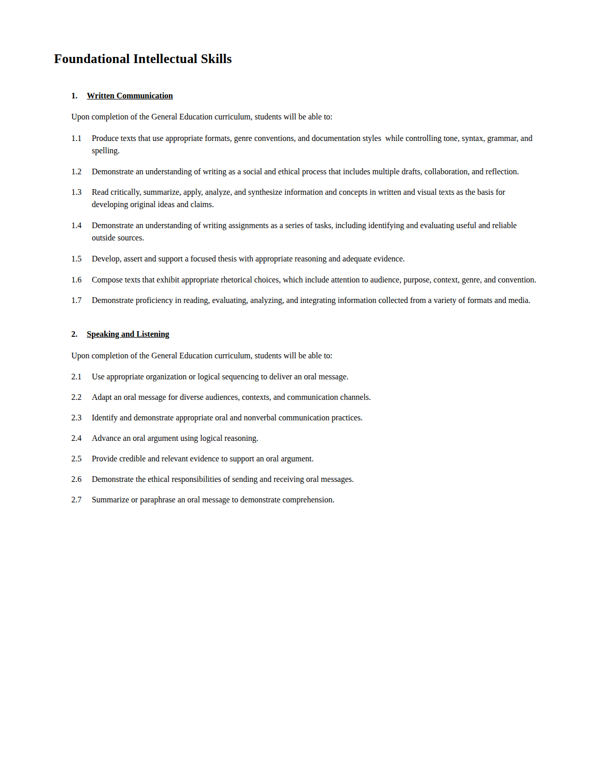Foundational Intellectual Skills
1.
Written Communication
Upon completion of the General Education curriculum, students will be able to:
1.1 Produce texts that use appropriate formats, genre conventions, and documentation styles while controlling tone, syntax, grammar, and spelling.
1.2 Demonstrate an understanding of writing as a social and ethical process that includes multiple drafts, collaboration, and reflection.
1.3 Read critically, summarize, apply, analyze, and synthesize information and concepts in written and visual texts as the basis for developing original ideas and claims.
1.4 Demonstrate an understanding of writing assignments as a series of tasks, including identifying and evaluating useful and reliable outside sources.
1.5 Develop, assert and support a focused thesis with appropriate reasoning and adequate evidence.
1.6 Compose texts that exhibit appropriate rhetorical choices, which include attention to audience, purpose, context, genre, and convention.
1.7 Demonstrate proficiency in reading, evaluating, analyzing, and integrating information collected from a variety of formats and media.
2.
Speaking and Listening
Upon completion of the General Education curriculum, students will be able to:
2.1 Use appropriate organization or logical sequencing to deliver an oral message.
2.2 Adapt an oral message for diverse audiences, contexts, and communication channels.
2.3 Identify and demonstrate appropriate oral and nonverbal communication practices.
2.4 Advance an oral argument using logical reasoning.
2.5 Provide credible and relevant evidence to support an oral argument.
2.6 Demonstrate the ethical responsibilities of sending and receiving oral messages.
2.7 Summarize or paraphrase an oral message to demonstrate comprehension.